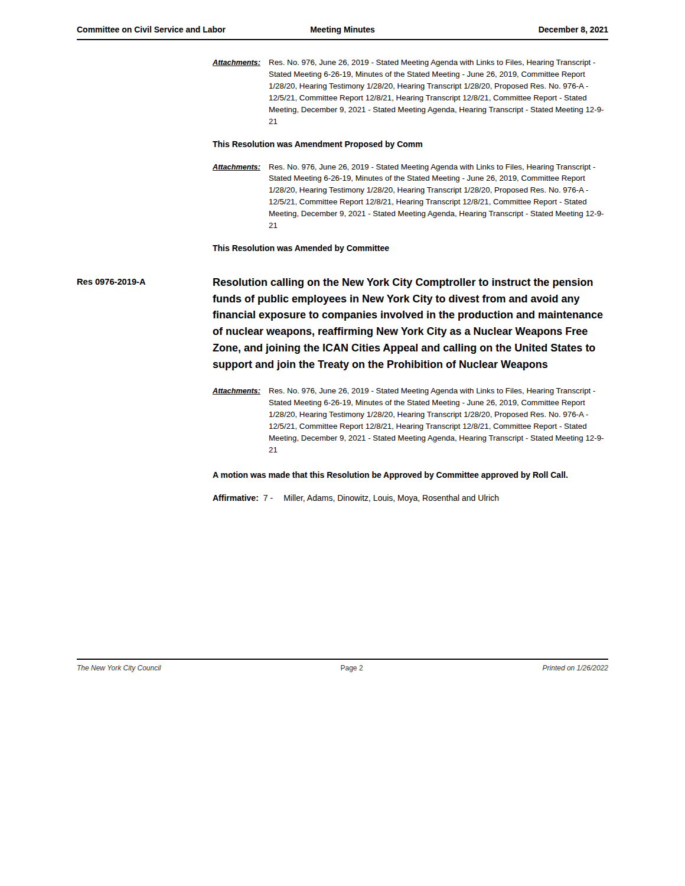Committee on Civil Service and Labor
Meeting Minutes
December 8, 2021
Attachments:
Res. No. 976, June 26, 2019 - Stated Meeting Agenda with Links to Files, Hearing Transcript - Stated Meeting 6-26-19, Minutes of the Stated Meeting - June 26, 2019, Committee Report 1/28/20, Hearing Testimony 1/28/20, Hearing Transcript 1/28/20, Proposed Res. No. 976-A - 12/5/21, Committee Report 12/8/21, Hearing Transcript 12/8/21, Committee Report - Stated Meeting, December 9, 2021 - Stated Meeting Agenda, Hearing Transcript - Stated Meeting 12-9-21
This Resolution was Amendment Proposed by Comm
Attachments:
Res. No. 976, June 26, 2019 - Stated Meeting Agenda with Links to Files, Hearing Transcript - Stated Meeting 6-26-19, Minutes of the Stated Meeting - June 26, 2019, Committee Report 1/28/20, Hearing Testimony 1/28/20, Hearing Transcript 1/28/20, Proposed Res. No. 976-A - 12/5/21, Committee Report 12/8/21, Hearing Transcript 12/8/21, Committee Report - Stated Meeting, December 9, 2021 - Stated Meeting Agenda, Hearing Transcript - Stated Meeting 12-9-21
This Resolution was Amended by Committee
Res 0976-2019-A
Resolution calling on the New York City Comptroller to instruct the pension funds of public employees in New York City to divest from and avoid any financial exposure to companies involved in the production and maintenance of nuclear weapons, reaffirming New York City as a Nuclear Weapons Free Zone, and joining the ICAN Cities Appeal and calling on the United States to support and join the Treaty on the Prohibition of Nuclear Weapons
Attachments:
Res. No. 976, June 26, 2019 - Stated Meeting Agenda with Links to Files, Hearing Transcript - Stated Meeting 6-26-19, Minutes of the Stated Meeting - June 26, 2019, Committee Report 1/28/20, Hearing Testimony 1/28/20, Hearing Transcript 1/28/20, Proposed Res. No. 976-A - 12/5/21, Committee Report 12/8/21, Hearing Transcript 12/8/21, Committee Report - Stated Meeting, December 9, 2021 - Stated Meeting Agenda, Hearing Transcript - Stated Meeting 12-9-21
A motion was made that this Resolution be Approved by Committee approved by Roll Call.
Affirmative: 7 - Miller, Adams, Dinowitz, Louis, Moya, Rosenthal and Ulrich
The New York City Council
Page 2
Printed on 1/26/2022